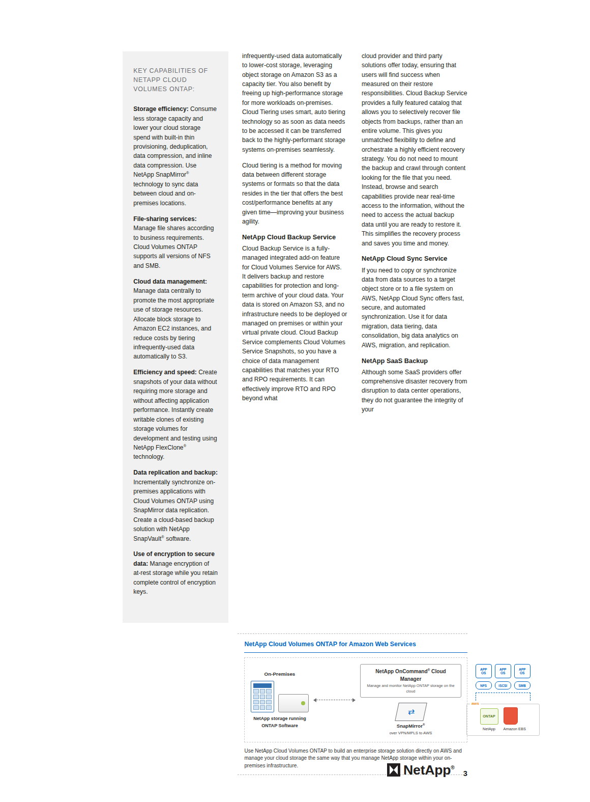Key capabilities of NetApp Cloud Volumes ONTAP:
Storage efficiency: Consume less storage capacity and lower your cloud storage spend with built-in thin provisioning, deduplication, data compression, and inline data compression. Use NetApp SnapMirror® technology to sync data between cloud and on-premises locations.
File-sharing services: Manage file shares according to business requirements. Cloud Volumes ONTAP supports all versions of NFS and SMB.
Cloud data management: Manage data centrally to promote the most appropriate use of storage resources. Allocate block storage to Amazon EC2 instances, and reduce costs by tiering infrequently-used data automatically to S3.
Efficiency and speed: Create snapshots of your data without requiring more storage and without affecting application performance. Instantly create writable clones of existing storage volumes for development and testing using NetApp FlexClone® technology.
Data replication and backup: Incrementally synchronize on-premises applications with Cloud Volumes ONTAP using SnapMirror data replication. Create a cloud-based backup solution with NetApp SnapVault® software.
Use of encryption to secure data: Manage encryption of at-rest storage while you retain complete control of encryption keys.
infrequently-used data automatically to lower-cost storage, leveraging object storage on Amazon S3 as a capacity tier. You also benefit by freeing up high-performance storage for more workloads on-premises. Cloud Tiering uses smart, auto tiering technology so as soon as data needs to be accessed it can be transferred back to the highly-performant storage systems on-premises seamlessly.
Cloud tiering is a method for moving data between different storage systems or formats so that the data resides in the tier that offers the best cost/performance benefits at any given time—improving your business agility.
NetApp Cloud Backup Service
Cloud Backup Service is a fully-managed integrated add-on feature for Cloud Volumes Service for AWS. It delivers backup and restore capabilities for protection and long-term archive of your cloud data. Your data is stored on Amazon S3, and no infrastructure needs to be deployed or managed on premises or within your virtual private cloud. Cloud Backup Service complements Cloud Volumes Service Snapshots, so you have a choice of data management capabilities that matches your RTO and RPO requirements. It can effectively improve RTO and RPO beyond what
cloud provider and third party solutions offer today, ensuring that users will find success when measured on their restore responsibilities. Cloud Backup Service provides a fully featured catalog that allows you to selectively recover file objects from backups, rather than an entire volume. This gives you unmatched flexibility to define and orchestrate a highly efficient recovery strategy. You do not need to mount the backup and crawl through content looking for the file that you need. Instead, browse and search capabilities provide near real-time access to the information, without the need to access the actual backup data until you are ready to restore it. This simplifies the recovery process and saves you time and money.
NetApp Cloud Sync Service
If you need to copy or synchronize data from data sources to a target object store or to a file system on AWS, NetApp Cloud Sync offers fast, secure, and automated synchronization. Use it for data migration, data tiering, data consolidation, big data analytics on AWS, migration, and replication.
NetApp SaaS Backup
Although some SaaS providers offer comprehensive disaster recovery from disruption to data center operations, they do not guarantee the integrity of your
NetApp Cloud Volumes ONTAP for Amazon Web Services
On-Premises
NetApp storage running
ONTAP Software
NetApp OnCommand® Cloud Manager
Manage and monitor NetApp ONTAP storage on the cloud
SnapMirror®
over VPN/MPLS to AWS
APP
OS
APP
OS
APP
OS
NFS
iSCSI
SMB
aws
ONTAP
NetApp
Amazon EBS
Use NetApp Cloud Volumes ONTAP to build an enterprise storage solution directly on AWS and manage your cloud storage the same way that you manage NetApp storage within your on-premises infrastructure.
NetApp®
3